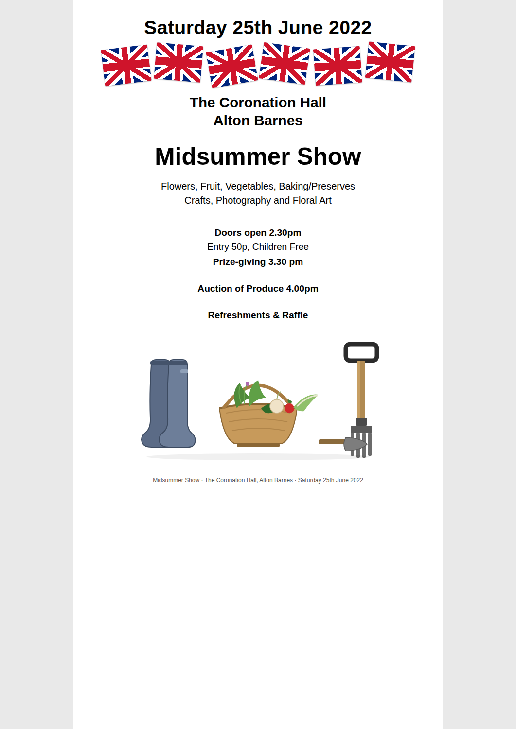Saturday 25th June 2022
The Coronation Hall
Alton Barnes
Midsummer Show
Flowers, Fruit, Vegetables, Baking/Preserves
Crafts, Photography and Floral Art
Doors open 2.30pm
Entry 50p, Children Free
Prize-giving 3.30 pm
Auction of Produce 4.00pm
Refreshments & Raffle
Wellington boots, a basket of garden vegetables and a garden fork
Midsummer Show · The Coronation Hall, Alton Barnes · Saturday 25th June 2022